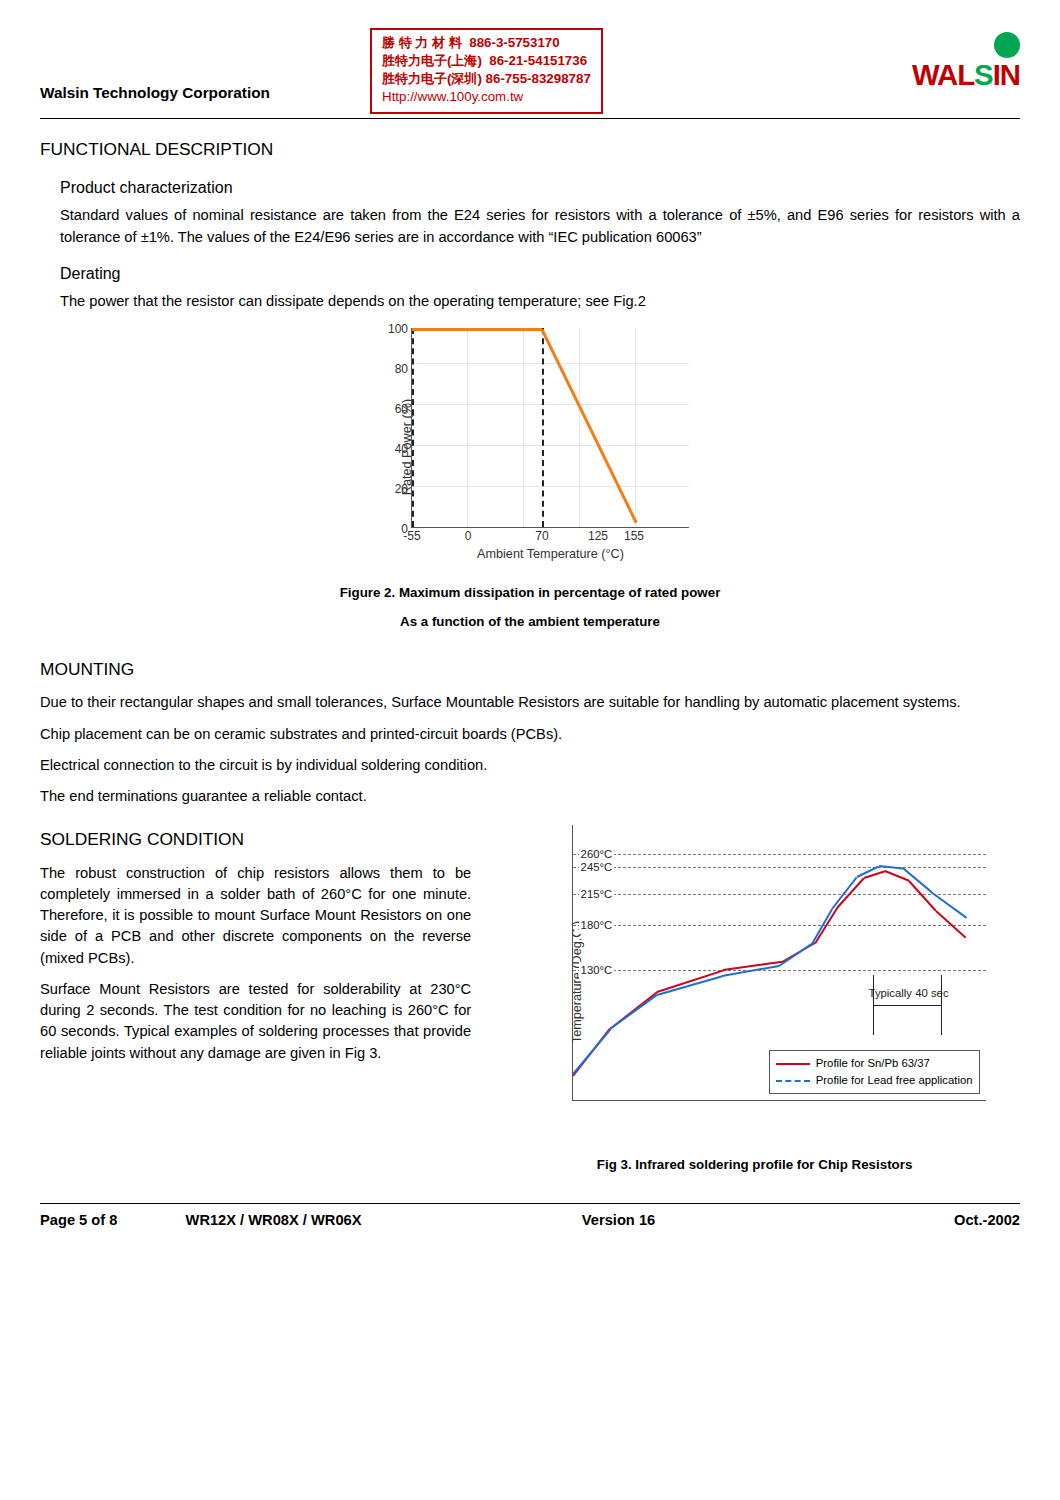Walsin Technology Corporation
勝 特 力 材 料 886-3-5753170
胜特力电子(上海) 86-21-54151736
胜特力电子(深圳) 86-755-83298787
Http://www.100y.com.tw
WALSIN
FUNCTIONAL DESCRIPTION
Product characterization
Standard values of nominal resistance are taken from the E24 series for resistors with a tolerance of ±5%, and E96 series for resistors with a tolerance of ±1%. The values of the E24/E96 series are in accordance with “IEC publication 60063”
Derating
The power that the resistor can dissipate depends on the operating temperature; see Fig.2
Rated Power (%)
100
80
60
40
20
0
-55
0
70
125
155
Ambient Temperature (°C)
Figure 2. Maximum dissipation in percentage of rated power
As a function of the ambient temperature
MOUNTING
Due to their rectangular shapes and small tolerances, Surface Mountable Resistors are suitable for handling by automatic placement systems.
Chip placement can be on ceramic substrates and printed-circuit boards (PCBs).
Electrical connection to the circuit is by individual soldering condition.
The end terminations guarantee a reliable contact.
SOLDERING CONDITION
The robust construction of chip resistors allows them to be completely immersed in a solder bath of 260°C for one minute. Therefore, it is possible to mount Surface Mount Resistors on one side of a PCB and other discrete components on the reverse (mixed PCBs).
Surface Mount Resistors are tested for solderability at 230°C during 2 seconds. The test condition for no leaching is 260°C for 60 seconds. Typical examples of soldering processes that provide reliable joints without any damage are given in Fig 3.
Temperature (Deg.C.)
300
250
200
150
100
50
0
0
60
120
180
240
Time (Sec.)
260°C
245°C
215°C
180°C
130°C
Typically 40 sec
Profile for Sn/Pb 63/37
Profile for Lead free application
Fig 3. Infrared soldering profile for Chip Resistors
Page 5 of 8
WR12X / WR08X / WR06X
Version 16
Oct.-2002